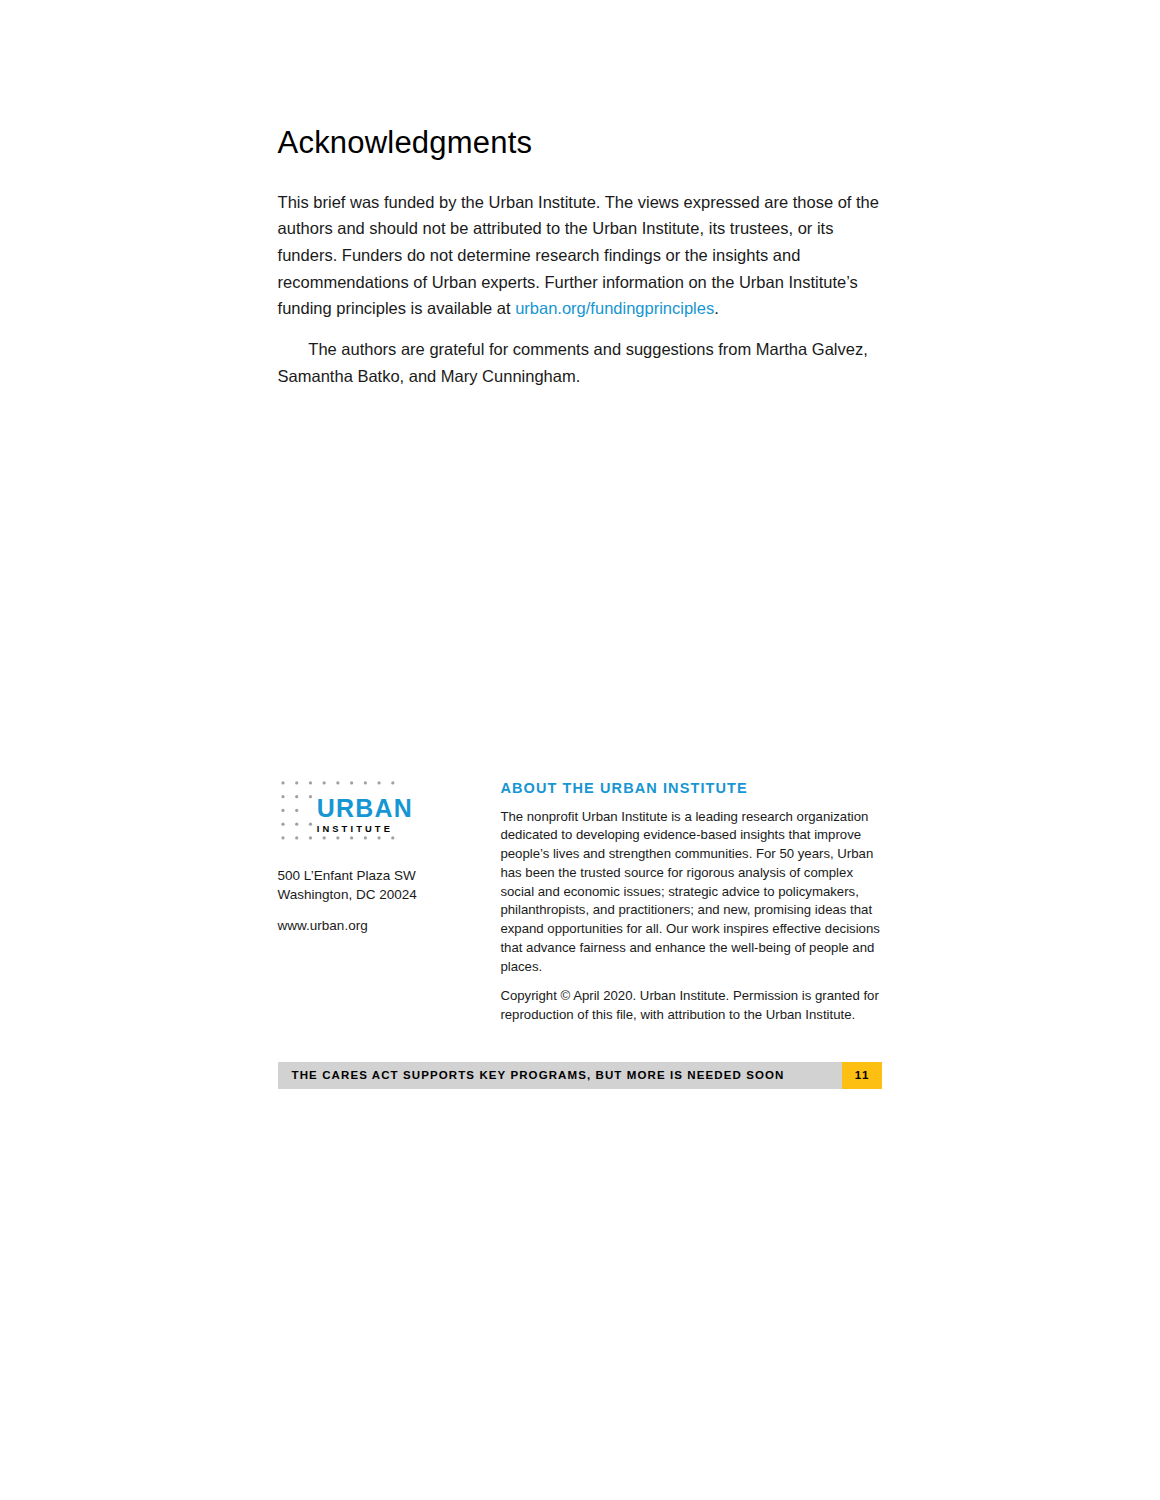Acknowledgments
This brief was funded by the Urban Institute. The views expressed are those of the authors and should not be attributed to the Urban Institute, its trustees, or its funders. Funders do not determine research findings or the insights and recommendations of Urban experts. Further information on the Urban Institute’s funding principles is available at urban.org/fundingprinciples.
The authors are grateful for comments and suggestions from Martha Galvez, Samantha Batko, and Mary Cunningham.
URBAN INSTITUTE
500 L’Enfant Plaza SW
Washington, DC 20024
www.urban.org
ABOUT THE URBAN INSTITUTE
The nonprofit Urban Institute is a leading research organization dedicated to developing evidence-based insights that improve people’s lives and strengthen communities. For 50 years, Urban has been the trusted source for rigorous analysis of complex social and economic issues; strategic advice to policymakers, philanthropists, and practitioners; and new, promising ideas that expand opportunities for all. Our work inspires effective decisions that advance fairness and enhance the well-being of people and places.
Copyright © April 2020. Urban Institute. Permission is granted for reproduction of this file, with attribution to the Urban Institute.
THE CARES ACT SUPPORTS KEY PROGRAMS, BUT MORE IS NEEDED SOON
11